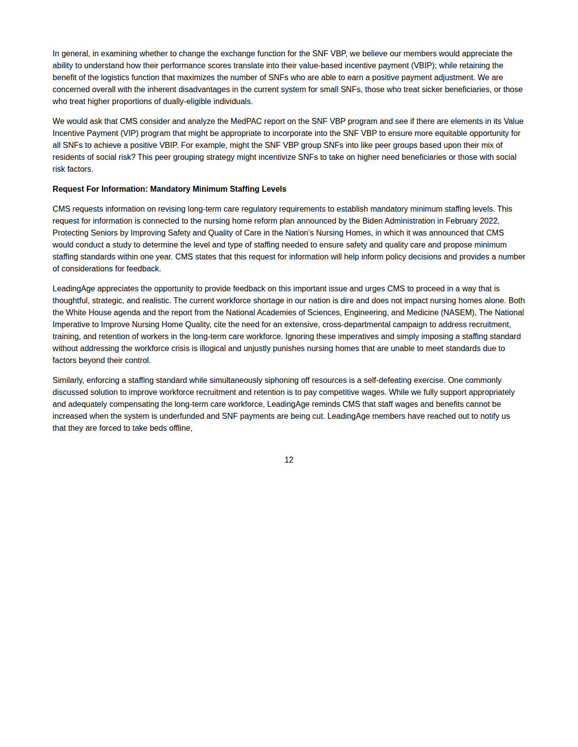In general, in examining whether to change the exchange function for the SNF VBP, we believe our members would appreciate the ability to understand how their performance scores translate into their value-based incentive payment (VBIP); while retaining the benefit of the logistics function that maximizes the number of SNFs who are able to earn a positive payment adjustment. We are concerned overall with the inherent disadvantages in the current system for small SNFs, those who treat sicker beneficiaries, or those who treat higher proportions of dually-eligible individuals.
We would ask that CMS consider and analyze the MedPAC report on the SNF VBP program and see if there are elements in its Value Incentive Payment (VIP) program that might be appropriate to incorporate into the SNF VBP to ensure more equitable opportunity for all SNFs to achieve a positive VBIP. For example, might the SNF VBP group SNFs into like peer groups based upon their mix of residents of social risk? This peer grouping strategy might incentivize SNFs to take on higher need beneficiaries or those with social risk factors.
Request For Information: Mandatory Minimum Staffing Levels
CMS requests information on revising long-term care regulatory requirements to establish mandatory minimum staffing levels. This request for information is connected to the nursing home reform plan announced by the Biden Administration in February 2022, Protecting Seniors by Improving Safety and Quality of Care in the Nation's Nursing Homes, in which it was announced that CMS would conduct a study to determine the level and type of staffing needed to ensure safety and quality care and propose minimum staffing standards within one year. CMS states that this request for information will help inform policy decisions and provides a number of considerations for feedback.
LeadingAge appreciates the opportunity to provide feedback on this important issue and urges CMS to proceed in a way that is thoughtful, strategic, and realistic. The current workforce shortage in our nation is dire and does not impact nursing homes alone. Both the White House agenda and the report from the National Academies of Sciences, Engineering, and Medicine (NASEM), The National Imperative to Improve Nursing Home Quality, cite the need for an extensive, cross-departmental campaign to address recruitment, training, and retention of workers in the long-term care workforce. Ignoring these imperatives and simply imposing a staffing standard without addressing the workforce crisis is illogical and unjustly punishes nursing homes that are unable to meet standards due to factors beyond their control.
Similarly, enforcing a staffing standard while simultaneously siphoning off resources is a self-defeating exercise. One commonly discussed solution to improve workforce recruitment and retention is to pay competitive wages. While we fully support appropriately and adequately compensating the long-term care workforce, LeadingAge reminds CMS that staff wages and benefits cannot be increased when the system is underfunded and SNF payments are being cut. LeadingAge members have reached out to notify us that they are forced to take beds offline,
12